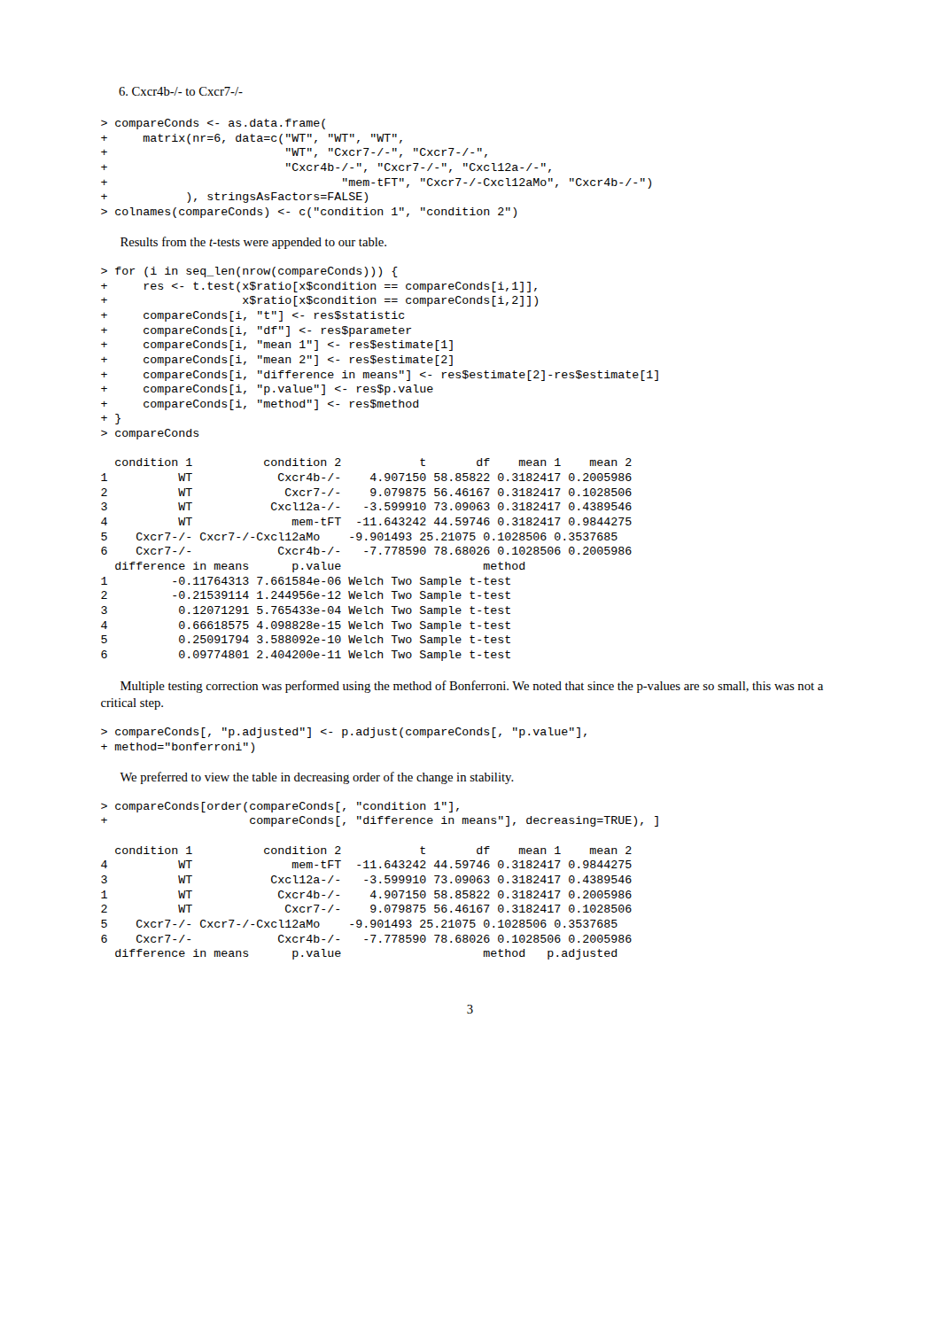Cxcr4b-/- to Cxcr7-/-
> compareConds <- as.data.frame(
+     matrix(nr=6, data=c("WT", "WT", "WT",
+                         "WT", "Cxcr7-/-", "Cxcr7-/-",
+                         "Cxcr4b-/-", "Cxcr7-/-", "Cxcl12a-/-",
+                                 "mem-tFT", "Cxcr7-/-Cxcl12aMo", "Cxcr4b-/-")
+           ), stringsAsFactors=FALSE)
> colnames(compareConds) <- c("condition 1", "condition 2")
Results from the t-tests were appended to our table.
> for (i in seq_len(nrow(compareConds))) {
+     res <- t.test(x$ratio[x$condition == compareConds[i,1]],
+                   x$ratio[x$condition == compareConds[i,2]])
+     compareConds[i, "t"] <- res$statistic
+     compareConds[i, "df"] <- res$parameter
+     compareConds[i, "mean 1"] <- res$estimate[1]
+     compareConds[i, "mean 2"] <- res$estimate[2]
+     compareConds[i, "difference in means"] <- res$estimate[2]-res$estimate[1]
+     compareConds[i, "p.value"] <- res$p.value
+     compareConds[i, "method"] <- res$method
+ }
> compareConds

  condition 1          condition 2           t       df    mean 1    mean 2
1          WT            Cxcr4b-/-    4.907150 58.85822 0.3182417 0.2005986
2          WT             Cxcr7-/-    9.079875 56.46167 0.3182417 0.1028506
3          WT           Cxcl12a-/-   -3.599910 73.09063 0.3182417 0.4389546
4          WT              mem-tFT  -11.643242 44.59746 0.3182417 0.9844275
5    Cxcr7-/- Cxcr7-/-Cxcl12aMo    -9.901493 25.21075 0.1028506 0.3537685
6    Cxcr7-/-            Cxcr4b-/-   -7.778590 78.68026 0.1028506 0.2005986
  difference in means      p.value                    method
1         -0.11764313 7.661584e-06 Welch Two Sample t-test
2         -0.21539114 1.244956e-12 Welch Two Sample t-test
3          0.12071291 5.765433e-04 Welch Two Sample t-test
4          0.66618575 4.098828e-15 Welch Two Sample t-test
5          0.25091794 3.588092e-10 Welch Two Sample t-test
6          0.09774801 2.404200e-11 Welch Two Sample t-test
Multiple testing correction was performed using the method of Bonferroni. We noted that since the p-values are so small, this was not a critical step.
> compareConds[, "p.adjusted"] <- p.adjust(compareConds[, "p.value"],
+ method="bonferroni")
We preferred to view the table in decreasing order of the change in stability.
> compareConds[order(compareConds[, "condition 1"],
+                    compareConds[, "difference in means"], decreasing=TRUE), ]

  condition 1          condition 2           t       df    mean 1    mean 2
4          WT              mem-tFT  -11.643242 44.59746 0.3182417 0.9844275
3          WT           Cxcl12a-/-   -3.599910 73.09063 0.3182417 0.4389546
1          WT            Cxcr4b-/-    4.907150 58.85822 0.3182417 0.2005986
2          WT             Cxcr7-/-    9.079875 56.46167 0.3182417 0.1028506
5    Cxcr7-/- Cxcr7-/-Cxcl12aMo    -9.901493 25.21075 0.1028506 0.3537685
6    Cxcr7-/-            Cxcr4b-/-   -7.778590 78.68026 0.1028506 0.2005986
  difference in means      p.value                    method   p.adjusted
3